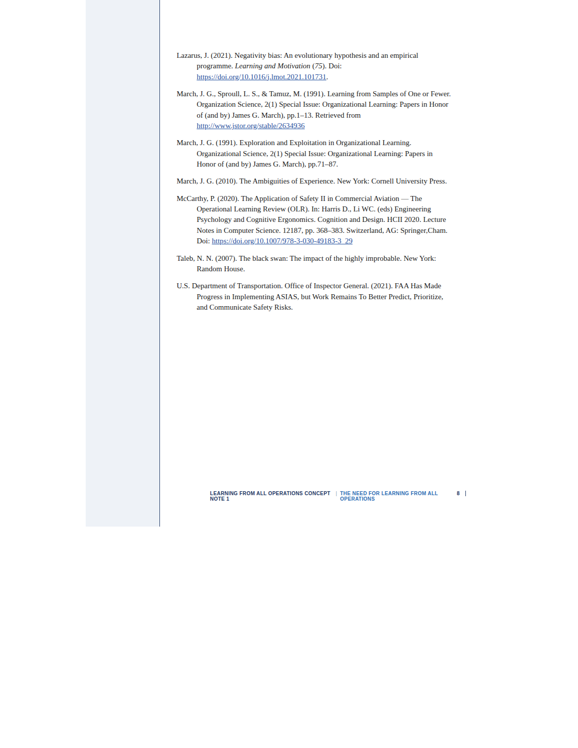Lazarus, J. (2021). Negativity bias: An evolutionary hypothesis and an empirical programme. Learning and Motivation (75). Doi: https://doi.org/10.1016/j.lmot.2021.101731.
March, J. G., Sproull, L. S., & Tamuz, M. (1991). Learning from Samples of One or Fewer. Organization Science, 2(1) Special Issue: Organizational Learning: Papers in Honor of (and by) James G. March), pp.1–13. Retrieved from http://www.jstor.org/stable/2634936
March, J. G. (1991). Exploration and Exploitation in Organizational Learning. Organizational Science, 2(1) Special Issue: Organizational Learning: Papers in Honor of (and by) James G. March), pp.71–87.
March, J. G. (2010). The Ambiguities of Experience. New York: Cornell University Press.
McCarthy, P. (2020). The Application of Safety II in Commercial Aviation — The Operational Learning Review (OLR). In: Harris D., Li WC. (eds) Engineering Psychology and Cognitive Ergonomics. Cognition and Design. HCII 2020. Lecture Notes in Computer Science. 12187, pp. 368–383. Switzerland, AG: Springer,Cham. Doi: https://doi.org/10.1007/978-3-030-49183-3_29
Taleb, N. N. (2007). The black swan: The impact of the highly improbable. New York: Random House.
U.S. Department of Transportation. Office of Inspector General. (2021). FAA Has Made Progress in Implementing ASIAS, but Work Remains To Better Predict, Prioritize, and Communicate Safety Risks.
Learning from all operations concept note 1 | The need for learning from all operations 8